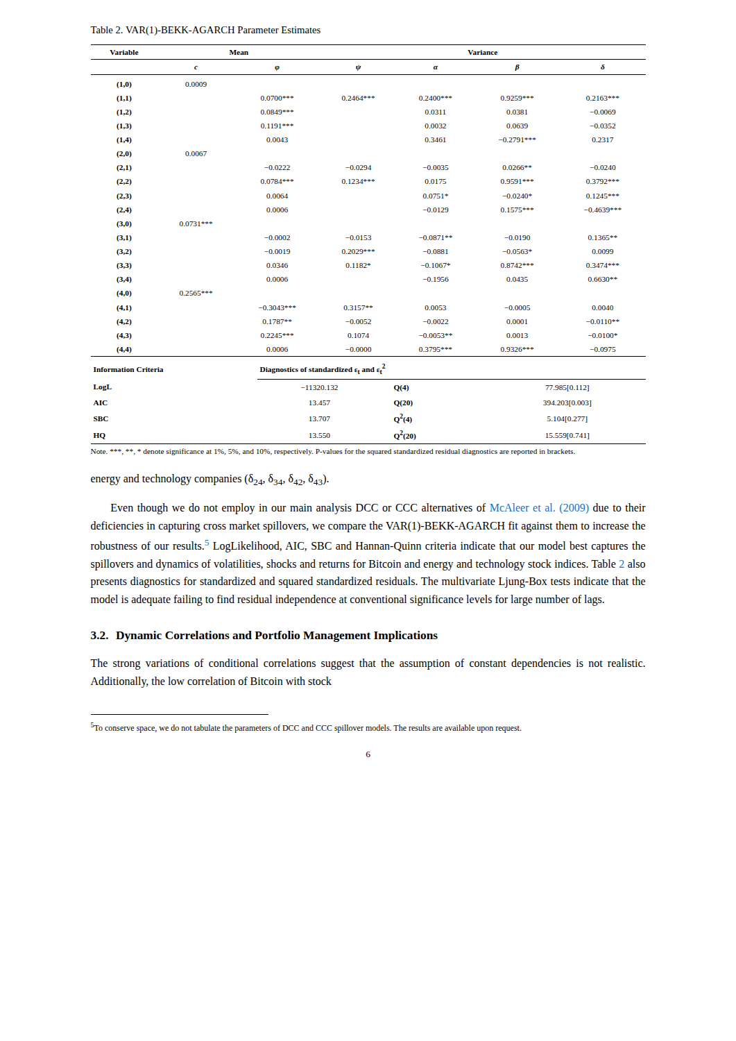Table 2. VAR(1)-BEKK-AGARCH Parameter Estimates
| Variable | Mean | Variance |
| --- | --- | --- |
| | c | φ | ψ | α | β | δ |
| (1,0) | 0.0009 | | | | | |
| (1,1) | | 0.0700*** | 0.2464*** | 0.2400*** | 0.9259*** | 0.2163*** |
| (1,2) | | 0.0849*** | | 0.0311 | 0.0381 | −0.0069 |
| (1,3) | | 0.1191*** | | 0.0032 | 0.0639 | −0.0352 |
| (1,4) | | 0.0043 | | 0.3461 | −0.2791*** | 0.2317 |
| (2,0) | 0.0067 | | | | | |
| (2,1) | | −0.0222 | −0.0294 | −0.0035 | 0.0266** | −0.0240 |
| (2,2) | | 0.0784*** | 0.1234*** | 0.0175 | 0.9591*** | 0.3792*** |
| (2,3) | | 0.0064 | | 0.0751* | −0.0240* | 0.1245*** |
| (2,4) | | 0.0006 | | −0.0129 | 0.1575*** | −0.4639*** |
| (3,0) | 0.0731*** | | | | | |
| (3,1) | | −0.0002 | −0.0153 | −0.0871** | −0.0190 | 0.1365** |
| (3,2) | | −0.0019 | 0.2029*** | −0.0881 | −0.0563* | 0.0099 |
| (3,3) | | 0.0346 | 0.1182* | −0.1067* | 0.8742*** | 0.3474*** |
| (3,4) | | 0.0006 | | −0.1956 | 0.0435 | 0.6630** |
| (4,0) | 0.2565*** | | | | | |
| (4,1) | | −0.3043*** | 0.3157** | 0.0053 | −0.0005 | 0.0040 |
| (4,2) | | 0.1787** | −0.0052 | −0.0022 | 0.0001 | −0.0110** |
| (4,3) | | 0.2245*** | 0.1074 | −0.0053** | 0.0013 | −0.0100* |
| (4,4) | | 0.0006 | −0.0000 | 0.3795*** | 0.9326*** | −0.0975 |
| Information Criteria | Diagnostics of standardized ε t and ε t 2 |
| LogL | −11320.132 | Q(4) | 77.985[0.112] |
| AIC | 13.457 | Q(20) | 394.203[0.003] |
| SBC | 13.707 | Q 2 (4) | 5.104[0.277] |
| HQ | 13.550 | Q 2 (20) | 15.559[0.741] |
Note. ***, **, * denote significance at 1%, 5%, and 10%, respectively. P-values for the squared standardized residual diagnostics are reported in brackets.
energy and technology companies (δ24, δ34, δ42, δ43).
Even though we do not employ in our main analysis DCC or CCC alternatives of McAleer et al. (2009) due to their deficiencies in capturing cross market spillovers, we compare the VAR(1)-BEKK-AGARCH fit against them to increase the robustness of our results.5 LogLikelihood, AIC, SBC and Hannan-Quinn criteria indicate that our model best captures the spillovers and dynamics of volatilities, shocks and returns for Bitcoin and energy and technology stock indices. Table 2 also presents diagnostics for standardized and squared standardized residuals. The multivariate Ljung-Box tests indicate that the model is adequate failing to find residual independence at conventional significance levels for large number of lags.
3.2. Dynamic Correlations and Portfolio Management Implications
The strong variations of conditional correlations suggest that the assumption of constant dependencies is not realistic. Additionally, the low correlation of Bitcoin with stock
5To conserve space, we do not tabulate the parameters of DCC and CCC spillover models. The results are available upon request.
6